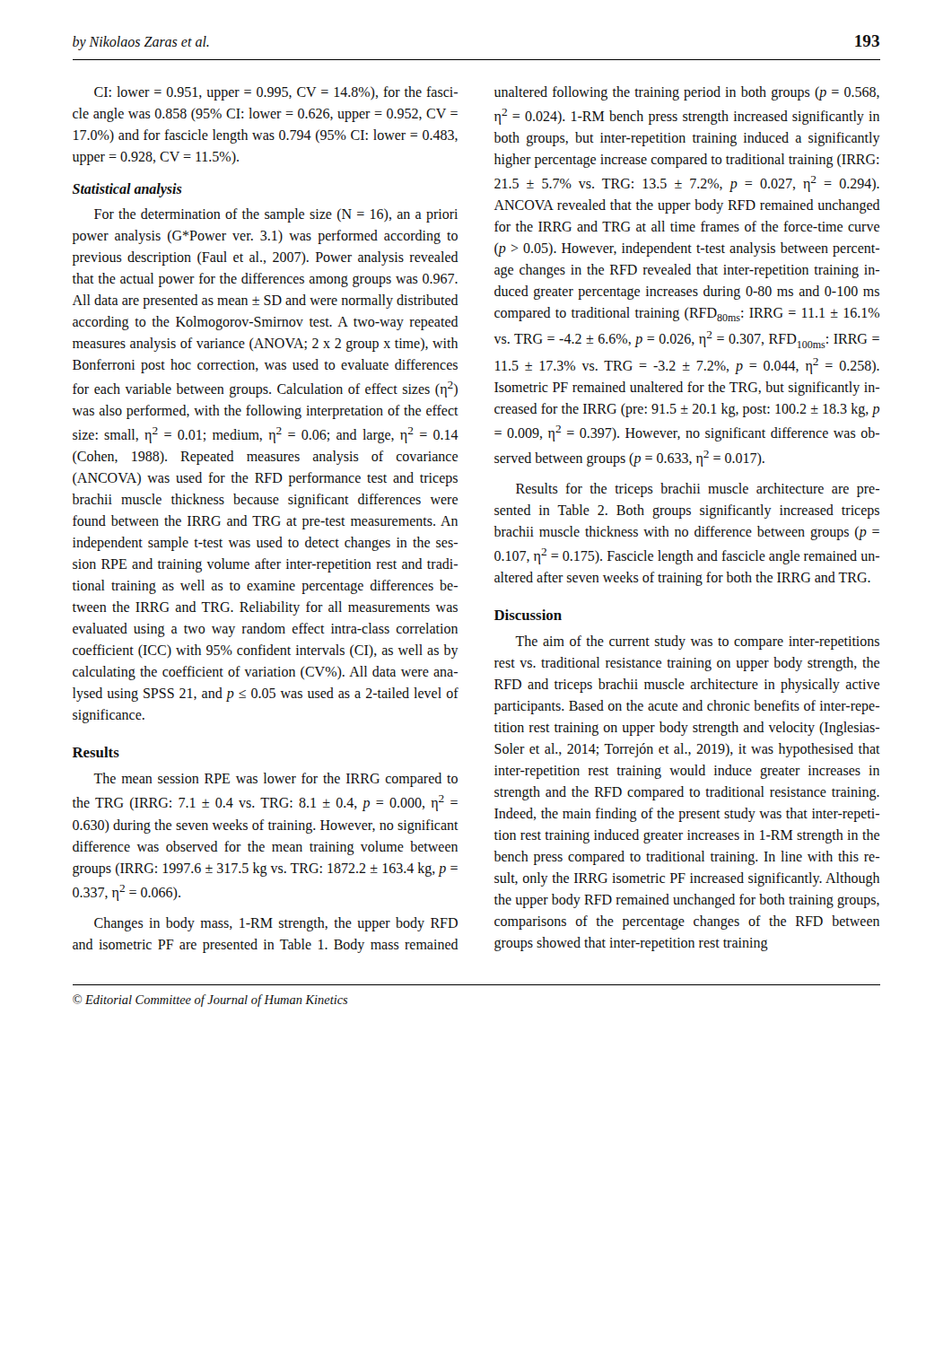by Nikolaos Zaras et al. 193
CI: lower = 0.951, upper = 0.995, CV = 14.8%), for the fascicle angle was 0.858 (95% CI: lower = 0.626, upper = 0.952, CV = 17.0%) and for fascicle length was 0.794 (95% CI: lower = 0.483, upper = 0.928, CV = 11.5%).
Statistical analysis
For the determination of the sample size (N = 16), an a priori power analysis (G*Power ver. 3.1) was performed according to previous description (Faul et al., 2007). Power analysis revealed that the actual power for the differences among groups was 0.967. All data are presented as mean ± SD and were normally distributed according to the Kolmogorov-Smirnov test. A two-way repeated measures analysis of variance (ANOVA; 2 x 2 group x time), with Bonferroni post hoc correction, was used to evaluate differences for each variable between groups. Calculation of effect sizes (η2) was also performed, with the following interpretation of the effect size: small, η2 = 0.01; medium, η2 = 0.06; and large, η2 = 0.14 (Cohen, 1988). Repeated measures analysis of covariance (ANCOVA) was used for the RFD performance test and triceps brachii muscle thickness because significant differences were found between the IRRG and TRG at pre-test measurements. An independent sample t-test was used to detect changes in the session RPE and training volume after inter-repetition rest and traditional training as well as to examine percentage differences between the IRRG and TRG. Reliability for all measurements was evaluated using a two way random effect intra-class correlation coefficient (ICC) with 95% confident intervals (CI), as well as by calculating the coefficient of variation (CV%). All data were analysed using SPSS 21, and p ≤ 0.05 was used as a 2-tailed level of significance.
Results
The mean session RPE was lower for the IRRG compared to the TRG (IRRG: 7.1 ± 0.4 vs. TRG: 8.1 ± 0.4, p = 0.000, η2 = 0.630) during the seven weeks of training. However, no significant difference was observed for the mean training volume between groups (IRRG: 1997.6 ± 317.5 kg vs. TRG: 1872.2 ± 163.4 kg, p = 0.337, η2 = 0.066).
Changes in body mass, 1-RM strength, the upper body RFD and isometric PF are presented in Table 1. Body mass remained unaltered following the training period in both groups (p = 0.568, η2 = 0.024). 1-RM bench press strength increased significantly in both groups, but inter-repetition training induced a significantly higher percentage increase compared to traditional training (IRRG: 21.5 ± 5.7% vs. TRG: 13.5 ± 7.2%, p = 0.027, η2 = 0.294). ANCOVA revealed that the upper body RFD remained unchanged for the IRRG and TRG at all time frames of the force-time curve (p > 0.05). However, independent t-test analysis between percentage changes in the RFD revealed that inter-repetition training induced greater percentage increases during 0-80 ms and 0-100 ms compared to traditional training (RFD80ms: IRRG = 11.1 ± 16.1% vs. TRG = -4.2 ± 6.6%, p = 0.026, η2 = 0.307, RFD100ms: IRRG = 11.5 ± 17.3% vs. TRG = -3.2 ± 7.2%, p = 0.044, η2 = 0.258). Isometric PF remained unaltered for the TRG, but significantly increased for the IRRG (pre: 91.5 ± 20.1 kg, post: 100.2 ± 18.3 kg, p = 0.009, η2 = 0.397). However, no significant difference was observed between groups (p = 0.633, η2 = 0.017).
Results for the triceps brachii muscle architecture are presented in Table 2. Both groups significantly increased triceps brachii muscle thickness with no difference between groups (p = 0.107, η2 = 0.175). Fascicle length and fascicle angle remained unaltered after seven weeks of training for both the IRRG and TRG.
Discussion
The aim of the current study was to compare inter-repetitions rest vs. traditional resistance training on upper body strength, the RFD and triceps brachii muscle architecture in physically active participants. Based on the acute and chronic benefits of inter-repetition rest training on upper body strength and velocity (Inglesias-Soler et al., 2014; Torrejón et al., 2019), it was hypothesised that inter-repetition rest training would induce greater increases in strength and the RFD compared to traditional resistance training. Indeed, the main finding of the present study was that inter-repetition rest training induced greater increases in 1-RM strength in the bench press compared to traditional training. In line with this result, only the IRRG isometric PF increased significantly. Although the upper body RFD remained unchanged for both training groups, comparisons of the percentage changes of the RFD between groups showed that inter-repetition rest training
© Editorial Committee of Journal of Human Kinetics